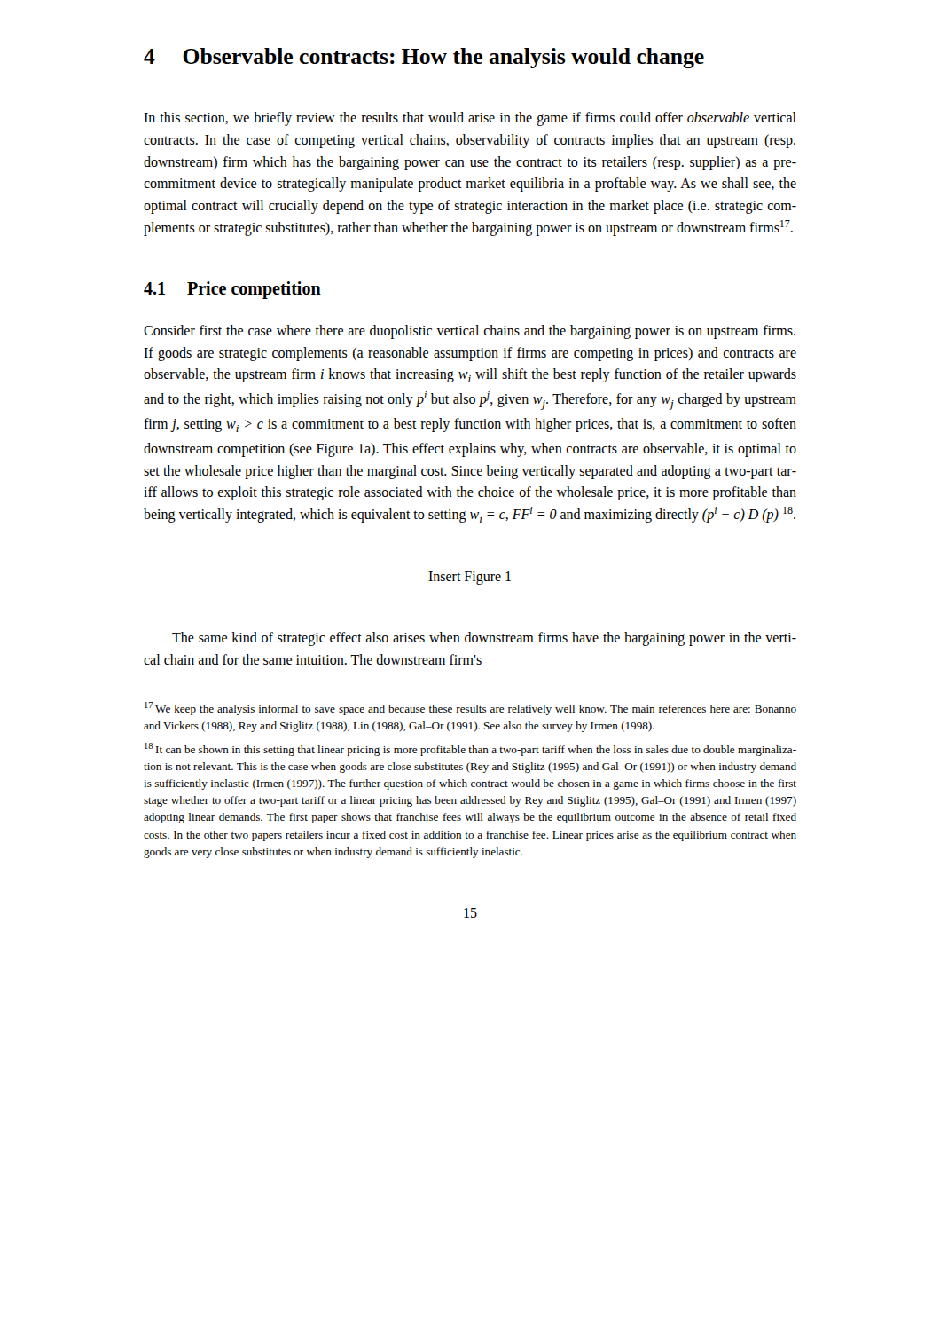4 Observable contracts: How the analysis would change
In this section, we briefly review the results that would arise in the game if firms could offer observable vertical contracts. In the case of competing vertical chains, observability of contracts implies that an upstream (resp. downstream) firm which has the bargaining power can use the contract to its retailers (resp. supplier) as a pre-commitment device to strategically manipulate product market equilibria in a proftable way. As we shall see, the optimal contract will crucially depend on the type of strategic interaction in the market place (i.e. strategic complements or strategic substitutes), rather than whether the bargaining power is on upstream or downstream firms17.
4.1 Price competition
Consider first the case where there are duopolistic vertical chains and the bargaining power is on upstream firms. If goods are strategic complements (a reasonable assumption if firms are competing in prices) and contracts are observable, the upstream firm i knows that increasing wi will shift the best reply function of the retailer upwards and to the right, which implies raising not only pi but also pj, given wj. Therefore, for any wj charged by upstream firm j, setting wi > c is a commitment to a best reply function with higher prices, that is, a commitment to soften downstream competition (see Figure 1a). This effect explains why, when contracts are observable, it is optimal to set the wholesale price higher than the marginal cost. Since being vertically separated and adopting a two-part tariff allows to exploit this strategic role associated with the choice of the wholesale price, it is more profitable than being vertically integrated, which is equivalent to setting wi = c, FFi = 0 and maximizing directly (pi − c) D (p) 18.
Insert Figure 1
The same kind of strategic effect also arises when downstream firms have the bargaining power in the vertical chain and for the same intuition. The downstream firm's
17 We keep the analysis informal to save space and because these results are relatively well know. The main references here are: Bonanno and Vickers (1988), Rey and Stiglitz (1988), Lin (1988), Gal–Or (1991). See also the survey by Irmen (1998).
18 It can be shown in this setting that linear pricing is more profitable than a two-part tariff when the loss in sales due to double marginalization is not relevant. This is the case when goods are close substitutes (Rey and Stiglitz (1995) and Gal–Or (1991)) or when industry demand is sufficiently inelastic (Irmen (1997)). The further question of which contract would be chosen in a game in which firms choose in the first stage whether to offer a two-part tariff or a linear pricing has been addressed by Rey and Stiglitz (1995), Gal–Or (1991) and Irmen (1997) adopting linear demands. The first paper shows that franchise fees will always be the equilibrium outcome in the absence of retail fixed costs. In the other two papers retailers incur a fixed cost in addition to a franchise fee. Linear prices arise as the equilibrium contract when goods are very close substitutes or when industry demand is sufficiently inelastic.
15